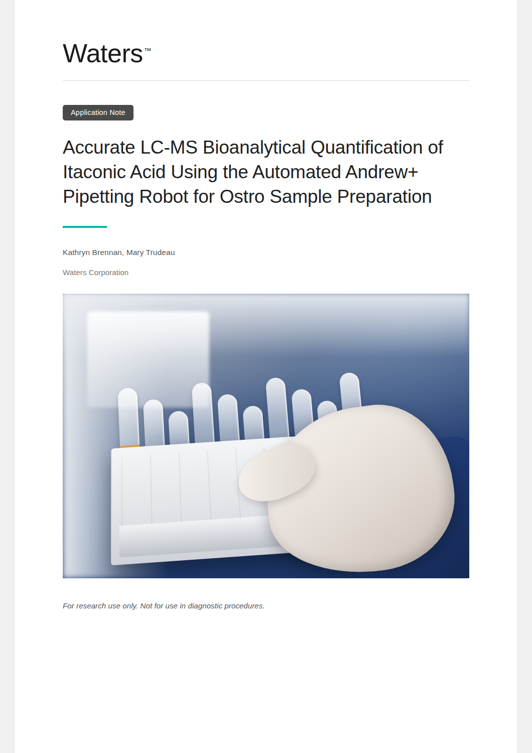Waters™
Application Note
Accurate LC-MS Bioanalytical Quantification of Itaconic Acid Using the Automated Andrew+ Pipetting Robot for Ostro Sample Preparation
Kathryn Brennan, Mary Trudeau
Waters Corporation
For research use only. Not for use in diagnostic procedures.